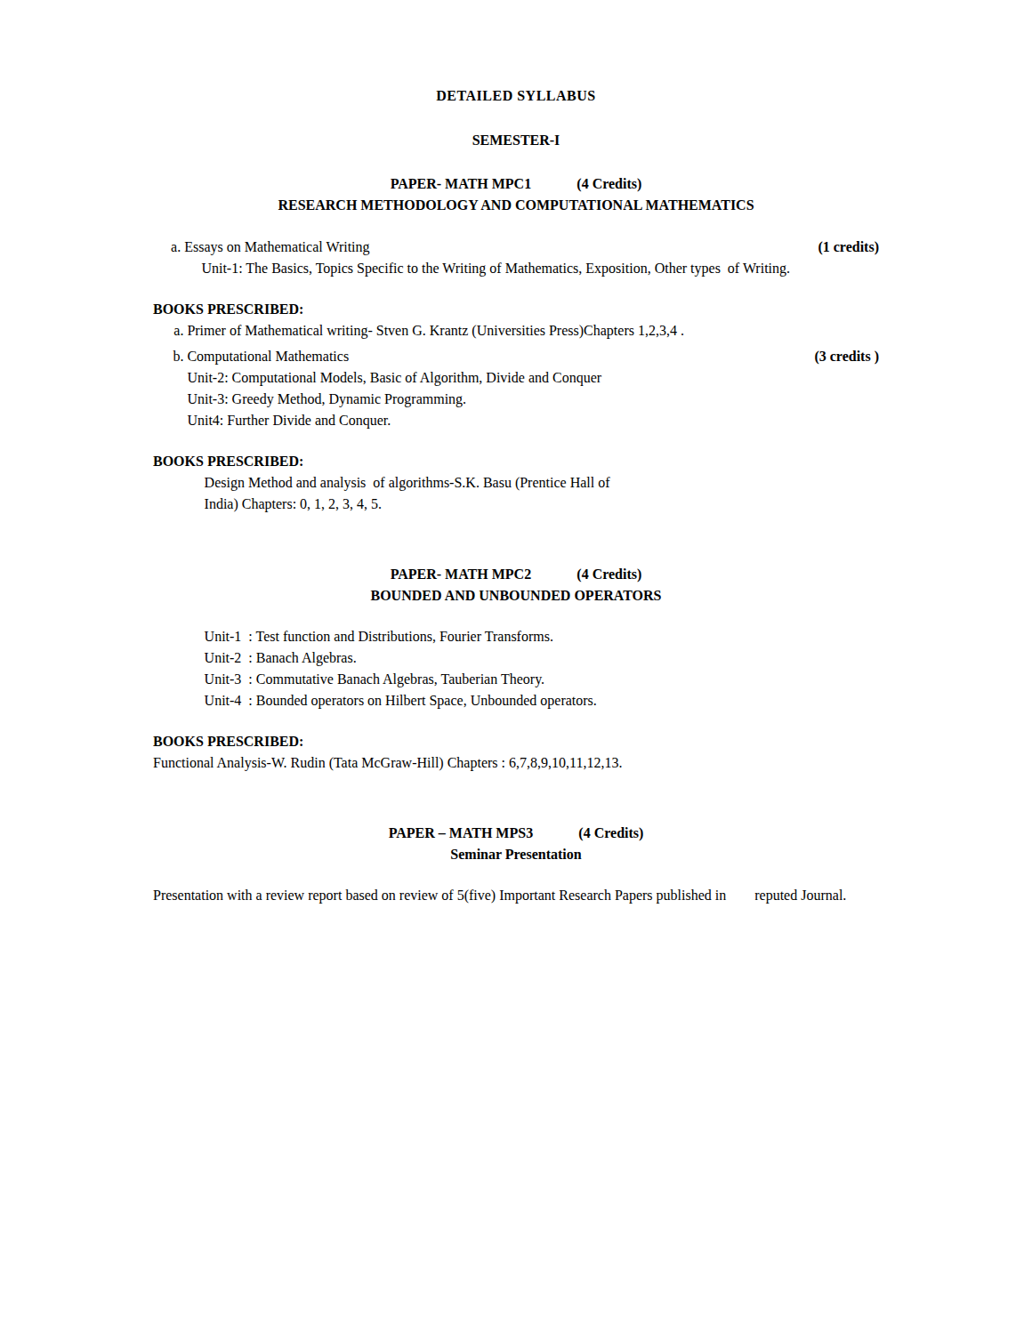DETAILED SYLLABUS
SEMESTER-I
PAPER- MATH MPC1(4 Credits) RESEARCH METHODOLOGY AND COMPUTATIONAL MATHEMATICS
Essays on Mathematical Writing (1 credits)
Unit-1: The Basics, Topics Specific to the Writing of Mathematics, Exposition, Other types of Writing.
BOOKS PRESCRIBED:
Primer of Mathematical writing- Stven G. Krantz (Universities Press)Chapters 1,2,3,4 .
Computational Mathematics (3 credits )
Unit-2: Computational Models, Basic of Algorithm, Divide and Conquer
Unit-3: Greedy Method, Dynamic Programming.
Unit4: Further Divide and Conquer.
BOOKS PRESCRIBED:
Design Method and analysis of algorithms-S.K. Basu (Prentice Hall of
India) Chapters: 0, 1, 2, 3, 4, 5.
PAPER- MATH MPC2(4 Credits) BOUNDED AND UNBOUNDED OPERATORS
Unit-1 : Test function and Distributions, Fourier Transforms.
Unit-2 : Banach Algebras.
Unit-3 : Commutative Banach Algebras, Tauberian Theory.
Unit-4 : Bounded operators on Hilbert Space, Unbounded operators.
BOOKS PRESCRIBED:
Functional Analysis-W. Rudin (Tata McGraw-Hill) Chapters : 6,7,8,9,10,11,12,13.
PAPER – MATH MPS3(4 Credits) Seminar Presentation
Presentation with a review report based on review of 5(five) Important Research Papers published in reputed Journal.